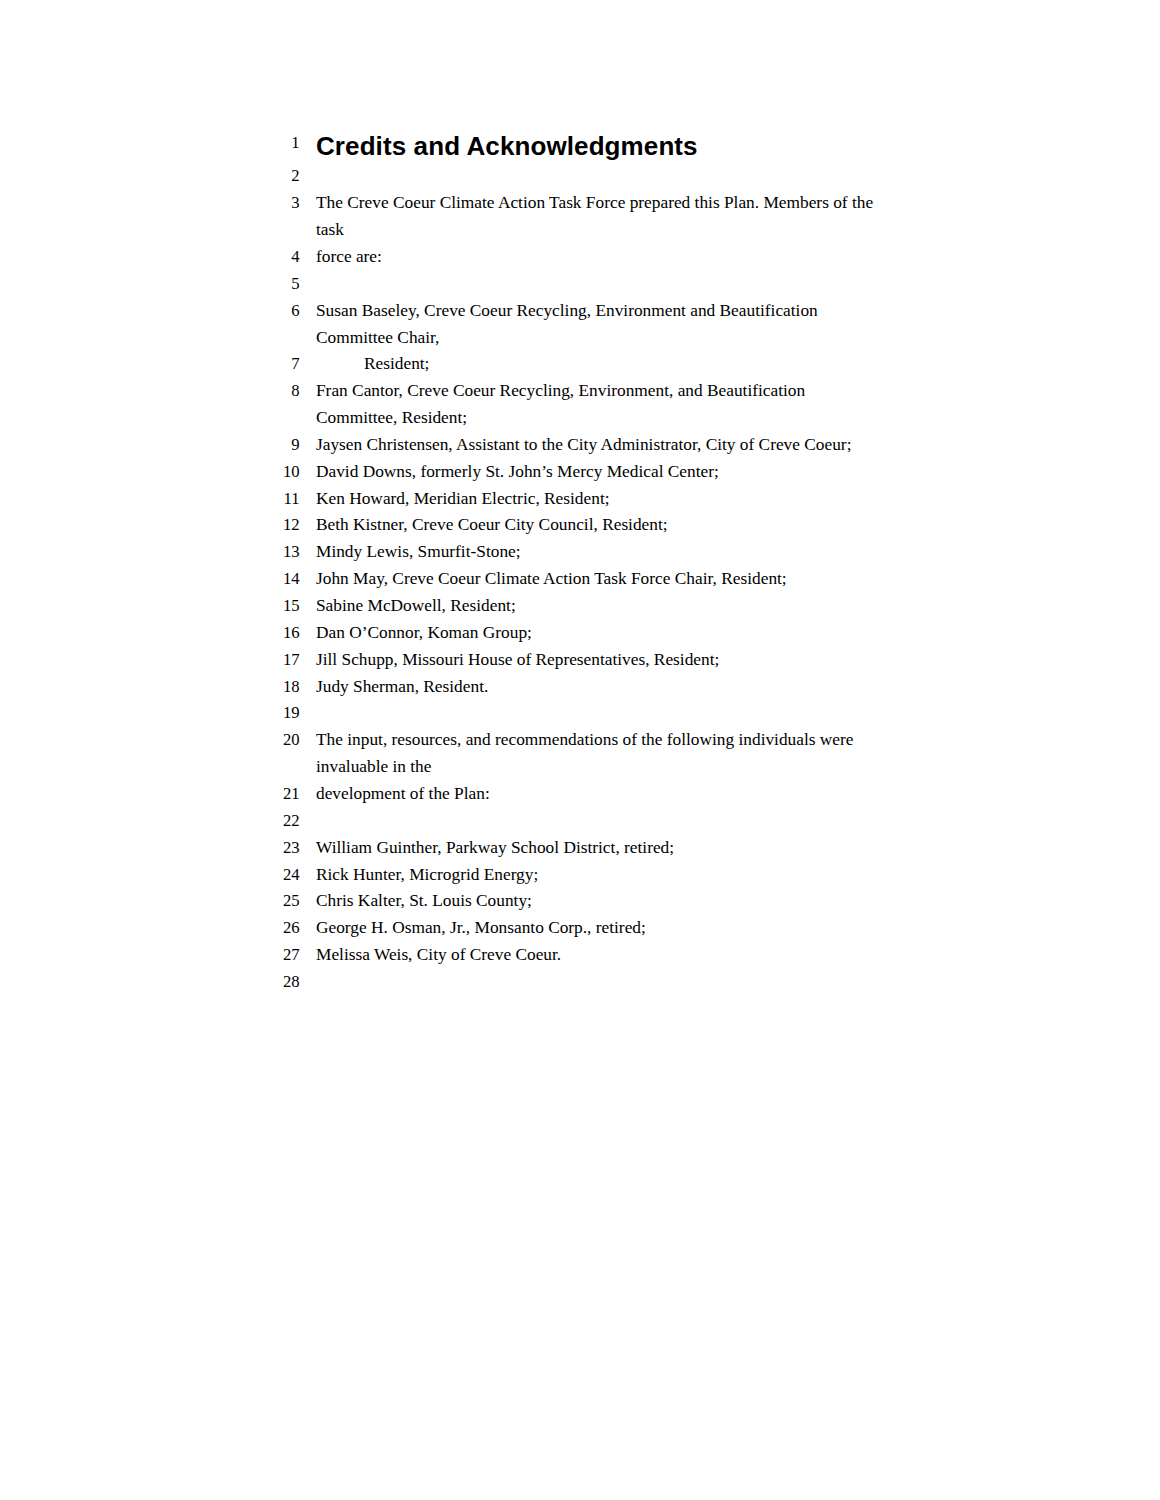Credits and Acknowledgments
The Creve Coeur Climate Action Task Force prepared this Plan. Members of the task
force are:
Susan Baseley, Creve Coeur Recycling, Environment and Beautification Committee Chair,
Resident;
Fran Cantor, Creve Coeur Recycling, Environment, and Beautification Committee, Resident;
Jaysen Christensen, Assistant to the City Administrator, City of Creve Coeur;
David Downs, formerly St. John’s Mercy Medical Center;
Ken Howard, Meridian Electric, Resident;
Beth Kistner, Creve Coeur City Council, Resident;
Mindy Lewis, Smurfit-Stone;
John May, Creve Coeur Climate Action Task Force Chair, Resident;
Sabine McDowell, Resident;
Dan O’Connor, Koman Group;
Jill Schupp, Missouri House of Representatives, Resident;
Judy Sherman, Resident.
The input, resources, and recommendations of the following individuals were invaluable in the
development of the Plan:
William Guinther, Parkway School District, retired;
Rick Hunter, Microgrid Energy;
Chris Kalter, St. Louis County;
George H. Osman, Jr., Monsanto Corp., retired;
Melissa Weis, City of Creve Coeur.